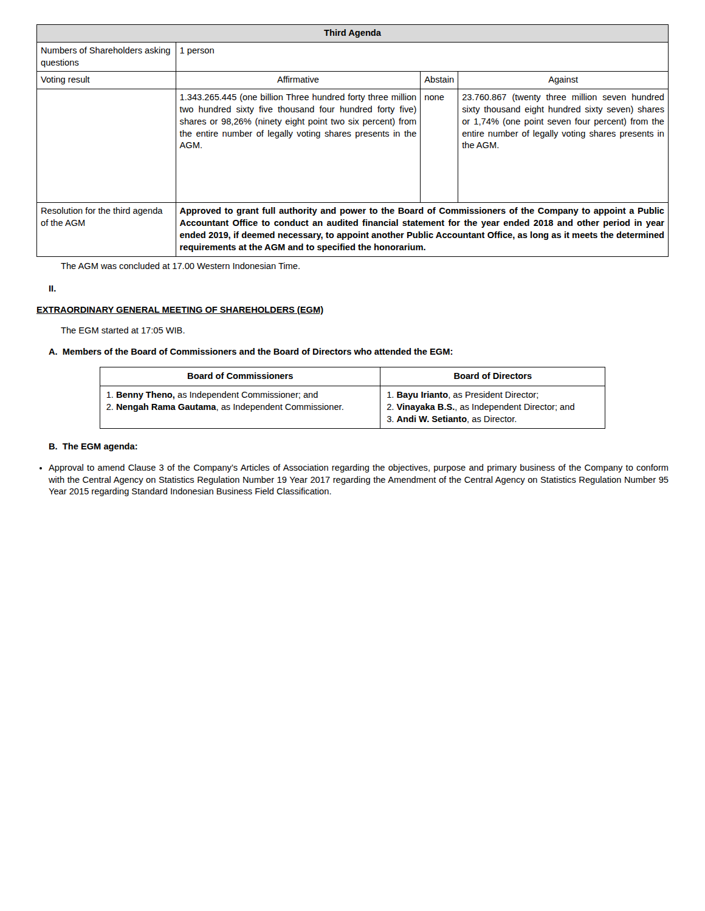| Third Agenda |
| --- |
| Numbers of Shareholders asking questions | 1 person |
| Voting result | Affirmative | Abstain | Against |
| | 1.343.265.445 (one billion Three hundred forty three million two hundred sixty five thousand four hundred forty five) shares or 98,26% (ninety eight point two six percent) from the entire number of legally voting shares presents in the AGM. | none | 23.760.867 (twenty three million seven hundred sixty thousand eight hundred sixty seven) shares or 1,74% (one point seven four percent) from the entire number of legally voting shares presents in the AGM. |
| Resolution for the third agenda of the AGM | Approved to grant full authority and power to the Board of Commissioners of the Company to appoint a Public Accountant Office to conduct an audited financial statement for the year ended 2018 and other period in year ended 2019, if deemed necessary, to appoint another Public Accountant Office, as long as it meets the determined requirements at the AGM and to specified the honorarium. |
The AGM was concluded at 17.00 Western Indonesian Time.
II.
EXTRAORDINARY GENERAL MEETING OF SHAREHOLDERS (EGM)
The EGM started at 17:05 WIB.
A. Members of the Board of Commissioners and the Board of Directors who attended the EGM:
| Board of Commissioners | Board of Directors |
| --- | --- |
| Benny Theno, as Independent Commissioner; and Nengah Rama Gautama , as Independent Commissioner. | Bayu Irianto , as President Director; Vinayaka B.S. , as Independent Director; and Andi W. Setianto , as Director. |
B. The EGM agenda:
Approval to amend Clause 3 of the Company’s Articles of Association regarding the objectives, purpose and primary business of the Company to conform with the Central Agency on Statistics Regulation Number 19 Year 2017 regarding the Amendment of the Central Agency on Statistics Regulation Number 95 Year 2015 regarding Standard Indonesian Business Field Classification.